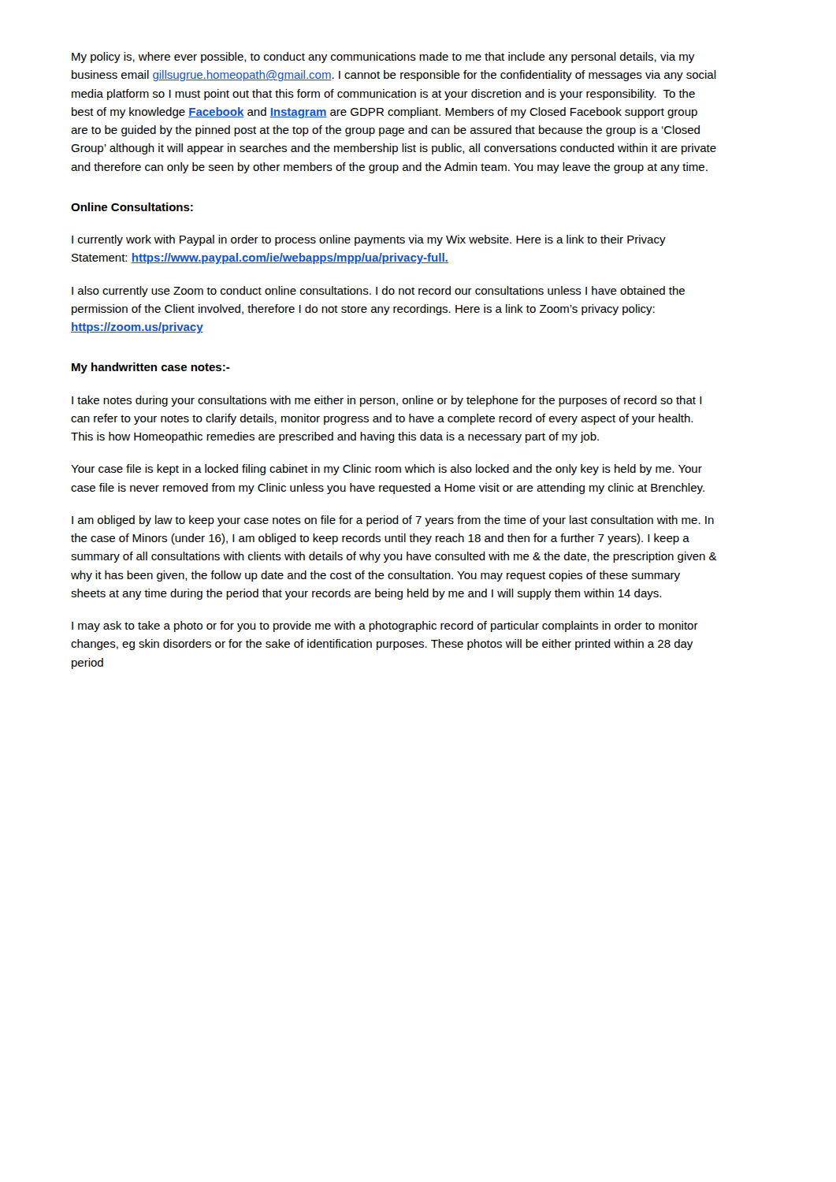My policy is, where ever possible, to conduct any communications made to me that include any personal details, via my business email gillsugrue.homeopath@gmail.com. I cannot be responsible for the confidentiality of messages via any social media platform so I must point out that this form of communication is at your discretion and is your responsibility. To the best of my knowledge Facebook and Instagram are GDPR compliant. Members of my Closed Facebook support group are to be guided by the pinned post at the top of the group page and can be assured that because the group is a ‘Closed Group’ although it will appear in searches and the membership list is public, all conversations conducted within it are private and therefore can only be seen by other members of the group and the Admin team. You may leave the group at any time.
Online Consultations:
I currently work with Paypal in order to process online payments via my Wix website. Here is a link to their Privacy Statement: https://www.paypal.com/ie/webapps/mpp/ua/privacy-full.
I also currently use Zoom to conduct online consultations. I do not record our consultations unless I have obtained the permission of the Client involved, therefore I do not store any recordings. Here is a link to Zoom’s privacy policy: https://zoom.us/privacy
My handwritten case notes:-
I take notes during your consultations with me either in person, online or by telephone for the purposes of record so that I can refer to your notes to clarify details, monitor progress and to have a complete record of every aspect of your health. This is how Homeopathic remedies are prescribed and having this data is a necessary part of my job.
Your case file is kept in a locked filing cabinet in my Clinic room which is also locked and the only key is held by me. Your case file is never removed from my Clinic unless you have requested a Home visit or are attending my clinic at Brenchley.
I am obliged by law to keep your case notes on file for a period of 7 years from the time of your last consultation with me. In the case of Minors (under 16), I am obliged to keep records until they reach 18 and then for a further 7 years). I keep a summary of all consultations with clients with details of why you have consulted with me & the date, the prescription given & why it has been given, the follow up date and the cost of the consultation. You may request copies of these summary sheets at any time during the period that your records are being held by me and I will supply them within 14 days.
I may ask to take a photo or for you to provide me with a photographic record of particular complaints in order to monitor changes, eg skin disorders or for the sake of identification purposes. These photos will be either printed within a 28 day period